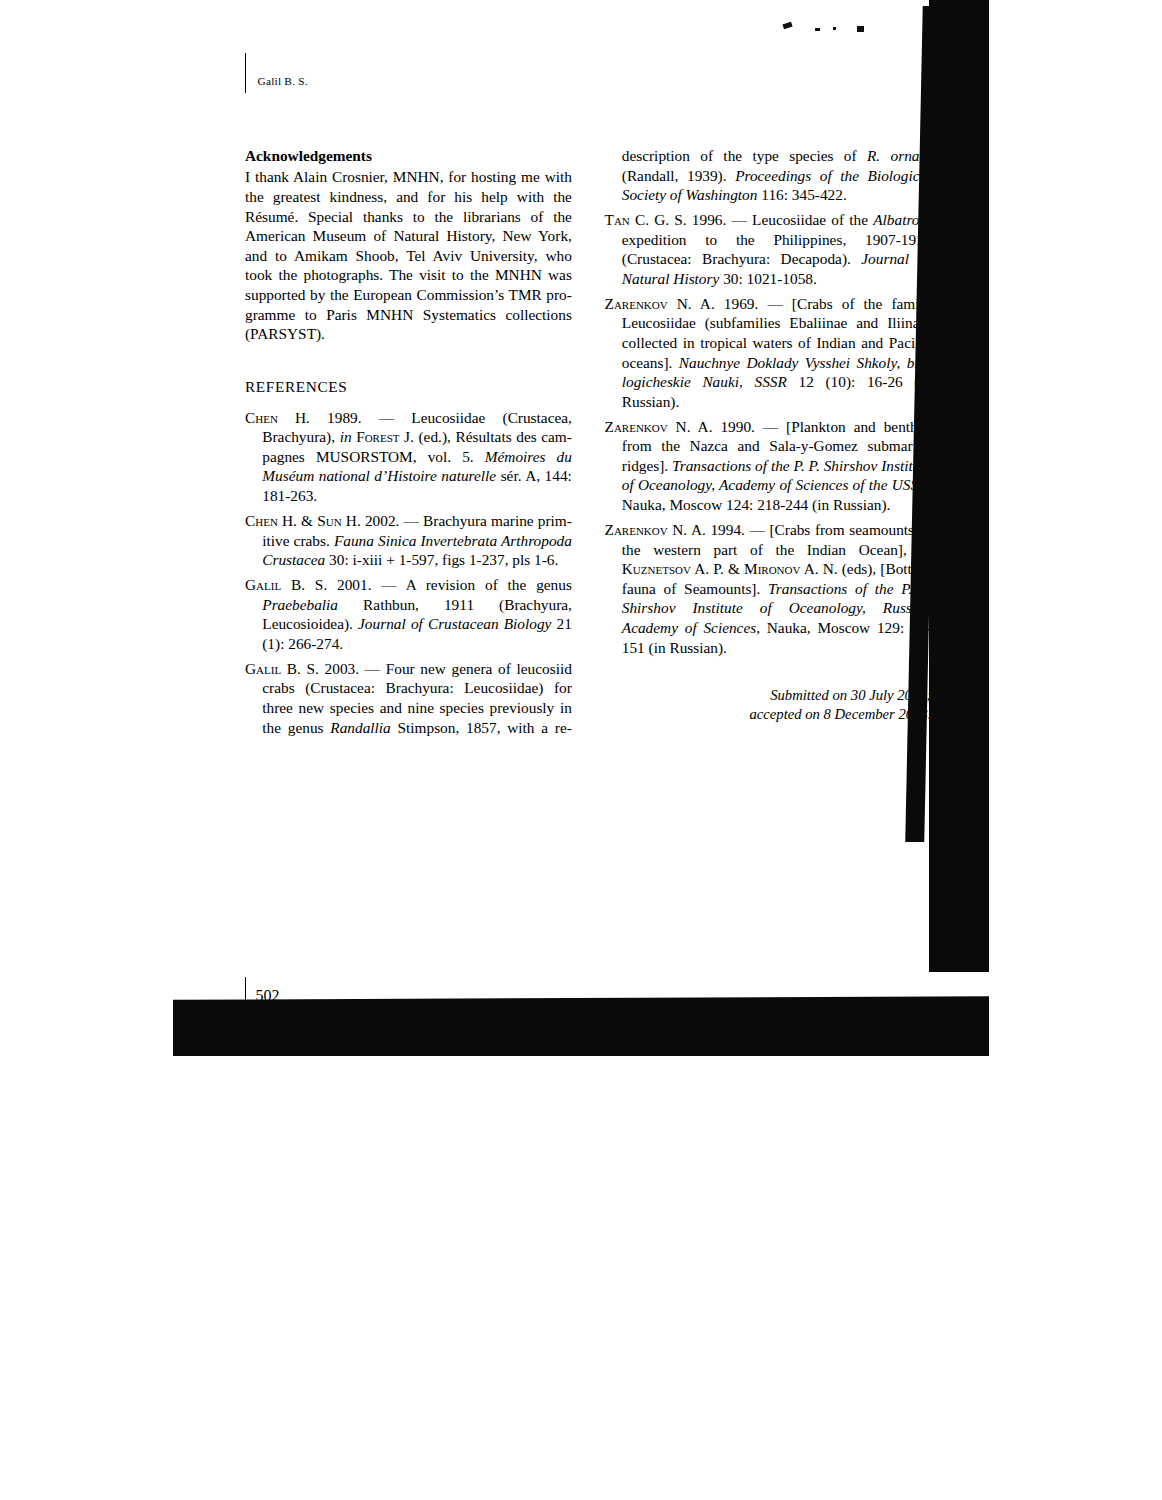Galil B. S.
Acknowledgements
I thank Alain Crosnier, MNHN, for hosting me with the greatest kindness, and for his help with the Résumé. Special thanks to the librarians of the American Museum of Natural History, New York, and to Amikam Shoob, Tel Aviv University, who took the photographs. The visit to the MNHN was supported by the European Commission’s TMR programme to Paris MNHN Systematics collections (PARSYST).
REFERENCES
Chen H. 1989. — Leucosiidae (Crustacea, Brachyura), in Forest J. (ed.), Résultats des campagnes MUSORSTOM, vol. 5. Mémoires du Muséum national d’Histoire naturelle sér. A, 144: 181-263.
Chen H. & Sun H. 2002. — Brachyura marine primitive crabs. Fauna Sinica Invertebrata Arthropoda Crustacea 30: i-xiii + 1-597, figs 1-237, pls 1-6.
Galil B. S. 2001. — A revision of the genus Praebebalia Rathbun, 1911 (Brachyura, Leucosioidea). Journal of Crustacean Biology 21 (1): 266-274.
Galil B. S. 2003. — Four new genera of leucosiid crabs (Crustacea: Brachyura: Leucosiidae) for three new species and nine species previously in the genus Randallia Stimpson, 1857, with a redescription of the type species of R. ornata (Randall, 1939). Proceedings of the Biological Society of Washington 116: 345-422.
Tan C. G. S. 1996. — Leucosiidae of the Albatross expedition to the Philippines, 1907-1910 (Crustacea: Brachyura: Decapoda). Journal of Natural History 30: 1021-1058.
Zarenkov N. A. 1969. — [Crabs of the family Leucosiidae (subfamilies Ebaliinae and Iliinae) collected in tropical waters of Indian and Pacific oceans]. Nauchnye Doklady Vysshei Shkoly, biologicheskie Nauki, SSSR 12 (10): 16-26 (in Russian).
Zarenkov N. A. 1990. — [Plankton and benthos from the Nazca and Sala-y-Gomez submarine ridges]. Transactions of the P. P. Shirshov Institute of Oceanology, Academy of Sciences of the USSR, Nauka, Moscow 124: 218-244 (in Russian).
Zarenkov N. A. 1994. — [Crabs from seamounts of the western part of the Indian Ocean], in Kuznetsov A. P. & Mironov A. N. (eds), [Bottom fauna of Seamounts]. Transactions of the P. P. Shirshov Institute of Oceanology, Russian Academy of Sciences, Nauka, Moscow 129: 97-151 (in Russian).
Submitted on 30 July 2003;
accepted on 8 December 2003.
502
ZOOSYSTEMA • 2004 • 26 (3)